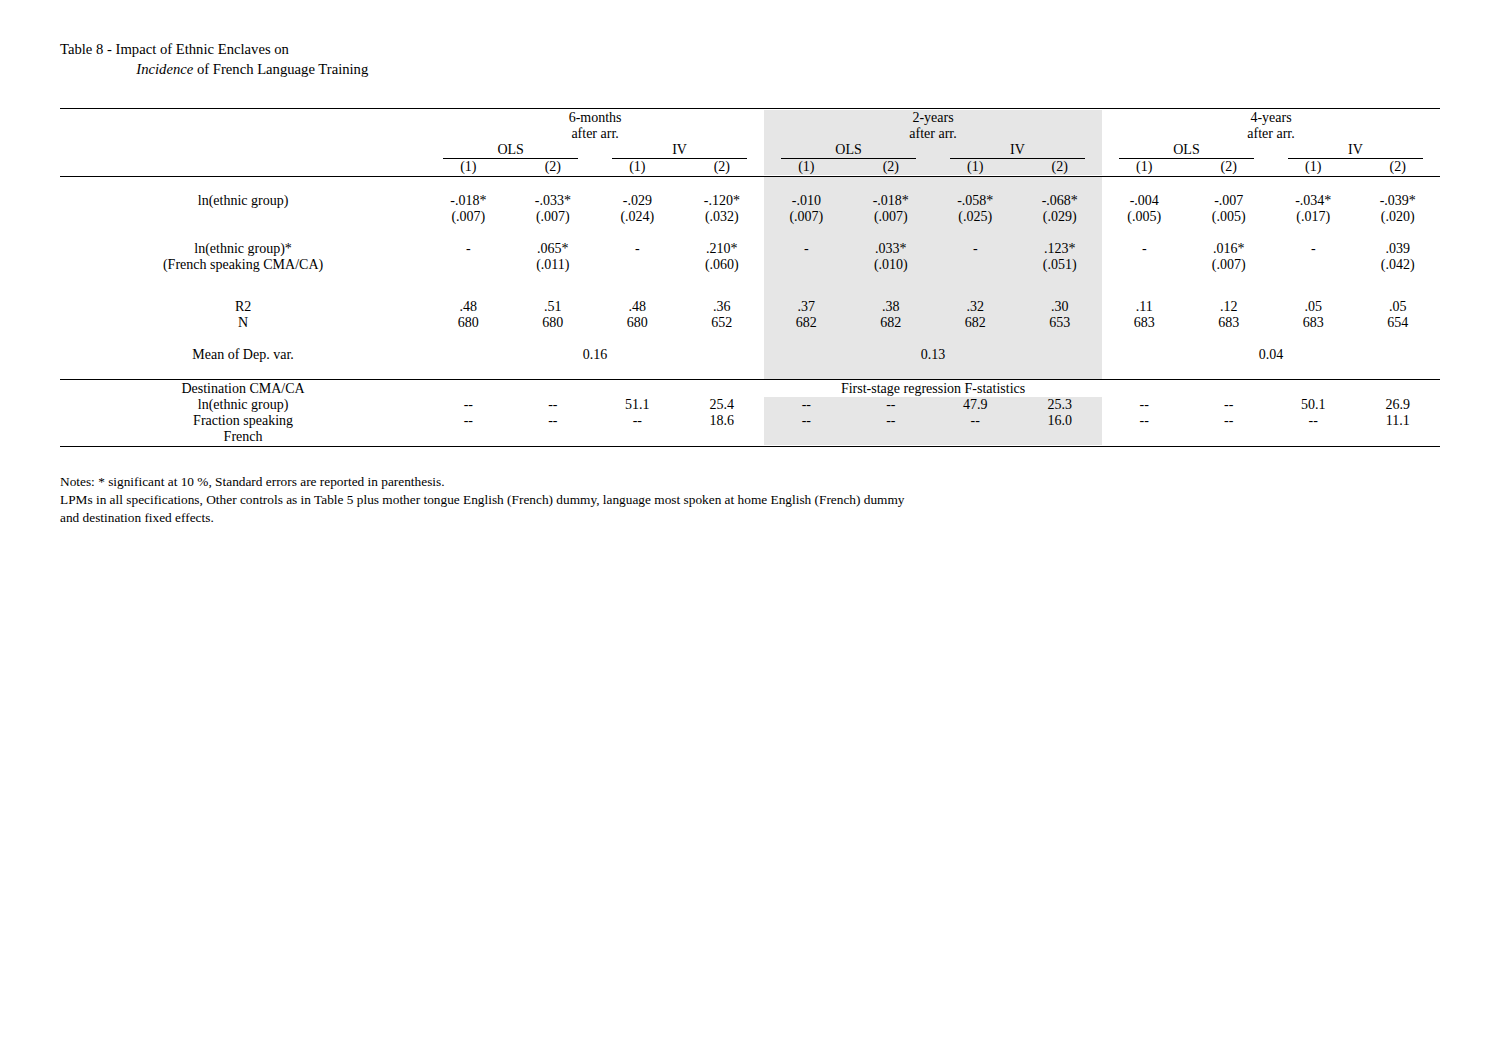Table 8 - Impact of Ethnic Enclaves on Incidence of French Language Training
| | 6-months after arr. | 2-years after arr. | 4-years after arr. |
| | OLS | IV | OLS | IV | OLS | IV |
| | (1) | (2) | (1) | (2) | (1) | (2) | (1) | (2) | (1) | (2) | (1) | (2) |
| ln(ethnic group) | -.018* | -.033* | -.029 | -.120* | -.010 | -.018* | -.058* | -.068* | -.004 | -.007 | -.034* | -.039* |
| | (.007) | (.007) | (.024) | (.032) | (.007) | (.007) | (.025) | (.029) | (.005) | (.005) | (.017) | (.020) |
| ln(ethnic group)* | - | .065* | - | .210* | - | .033* | - | .123* | - | .016* | - | .039 |
| (French speaking CMA/CA) | | (.011) | | (.060) | | (.010) | | (.051) | | (.007) | | (.042) |
| R2 | .48 | .51 | .48 | .36 | .37 | .38 | .32 | .30 | .11 | .12 | .05 | .05 |
| N | 680 | 680 | 680 | 652 | 682 | 682 | 682 | 653 | 683 | 683 | 683 | 654 |
| Mean of Dep. var. | 0.16 | 0.13 | 0.04 |
| Destination CMA/CA | First-stage regression F-statistics |
| ln(ethnic group) | -- | -- | 51.1 | 25.4 | -- | -- | 47.9 | 25.3 | -- | -- | 50.1 | 26.9 |
| Fraction speaking | -- | -- | -- | 18.6 | -- | -- | -- | 16.0 | -- | -- | -- | 11.1 |
| French | | | | | | | | | | | | |
Notes: * significant at 10 %, Standard errors are reported in parenthesis.
LPMs in all specifications, Other controls as in Table 5 plus mother tongue English (French) dummy, language most spoken at home English (French) dummy
and destination fixed effects.